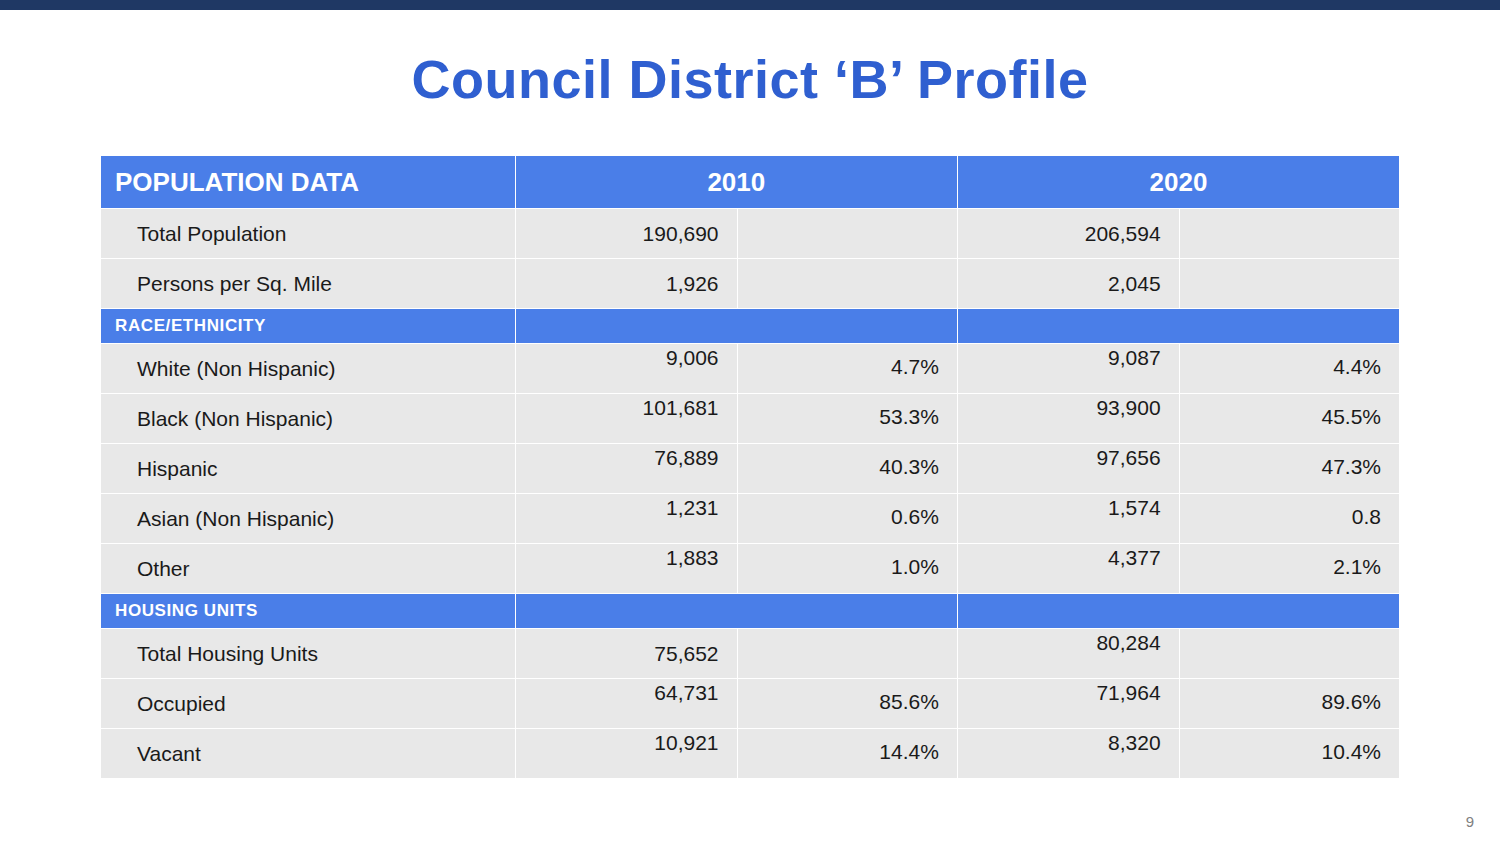Council District ‘B’ Profile
| POPULATION DATA | 2010 | 2020 |
| --- | --- | --- |
| Total Population | 190,690 | | 206,594 | |
| Persons per Sq. Mile | 1,926 | | 2,045 | |
| RACE/ETHNICITY | | |
| White (Non Hispanic) | 9,006 | 4.7% | 9,087 | 4.4% |
| Black (Non Hispanic) | 101,681 | 53.3% | 93,900 | 45.5% |
| Hispanic | 76,889 | 40.3% | 97,656 | 47.3% |
| Asian (Non Hispanic) | 1,231 | 0.6% | 1,574 | 0.8 |
| Other | 1,883 | 1.0% | 4,377 | 2.1% |
| HOUSING UNITS | | |
| Total Housing Units | 75,652 | | 80,284 | |
| Occupied | 64,731 | 85.6% | 71,964 | 89.6% |
| Vacant | 10,921 | 14.4% | 8,320 | 10.4% |
9